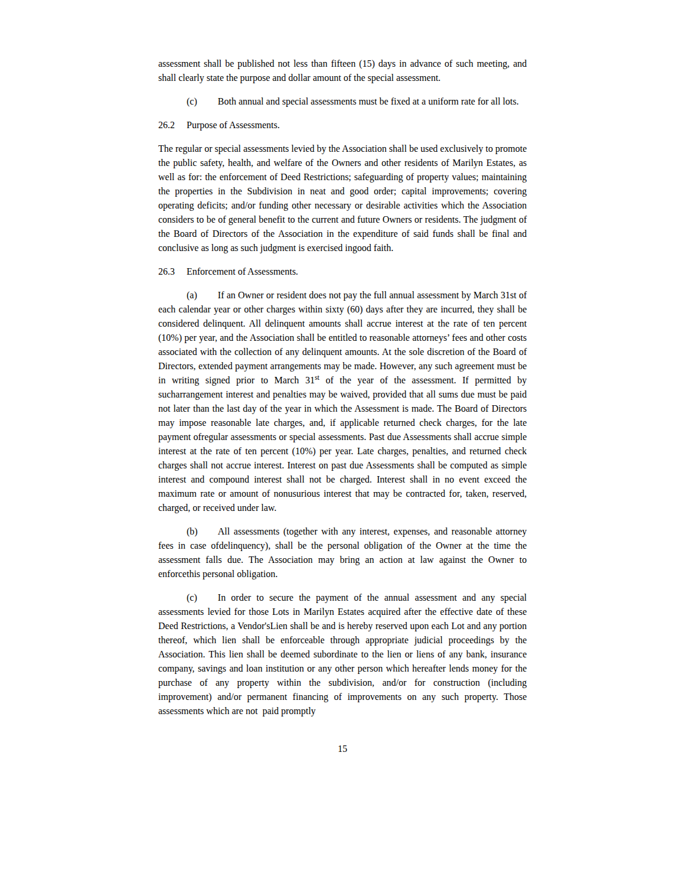assessment shall be published not less than fifteen (15) days in advance of such meeting, and shall clearly state the purpose and dollar amount of the special assessment.
(c) Both annual and special assessments must be fixed at a uniform rate for all lots.
26.2 Purpose of Assessments.
The regular or special assessments levied by the Association shall be used exclusively to promote the public safety, health, and welfare of the Owners and other residents of Marilyn Estates, as well as for: the enforcement of Deed Restrictions; safeguarding of property values; maintaining the properties in the Subdivision in neat and good order; capital improvements; covering operating deficits; and/or funding other necessary or desirable activities which the Association considers to be of general benefit to the current and future Owners or residents. The judgment of the Board of Directors of the Association in the expenditure of said funds shall be final and conclusive as long as such judgment is exercised ingood faith.
26.3 Enforcement of Assessments.
(a) If an Owner or resident does not pay the full annual assessment by March 31st of each calendar year or other charges within sixty (60) days after they are incurred, they shall be considered delinquent. All delinquent amounts shall accrue interest at the rate of ten percent (10%) per year, and the Association shall be entitled to reasonable attorneys’ fees and other costs associated with the collection of any delinquent amounts. At the sole discretion of the Board of Directors, extended payment arrangements may be made. However, any such agreement must be in writing signed prior to March 31st of the year of the assessment. If permitted by sucharrangement interest and penalties may be waived, provided that all sums due must be paid not later than the last day of the year in which the Assessment is made. The Board of Directors may impose reasonable late charges, and, if applicable returned check charges, for the late payment ofregular assessments or special assessments. Past due Assessments shall accrue simple interest at the rate of ten percent (10%) per year. Late charges, penalties, and returned check charges shall not accrue interest. Interest on past due Assessments shall be computed as simple interest and compound interest shall not be charged. Interest shall in no event exceed the maximum rate or amount of nonusurious interest that may be contracted for, taken, reserved, charged, or received under law.
(b) All assessments (together with any interest, expenses, and reasonable attorney fees in case ofdelinquency), shall be the personal obligation of the Owner at the time the assessment falls due. The Association may bring an action at law against the Owner to enforcethis personal obligation.
(c) In order to secure the payment of the annual assessment and any special assessments levied for those Lots in Marilyn Estates acquired after the effective date of these Deed Restrictions, a Vendor'sLien shall be and is hereby reserved upon each Lot and any portion thereof, which lien shall be enforceable through appropriate judicial proceedings by the Association. This lien shall be deemed subordinate to the lien or liens of any bank, insurance company, savings and loan institution or any other person which hereafter lends money for the purchase of any property within the subdivision, and/or for construction (including improvement) and/or permanent financing of improvements on any such property. Those assessments which are not paid promptly
15